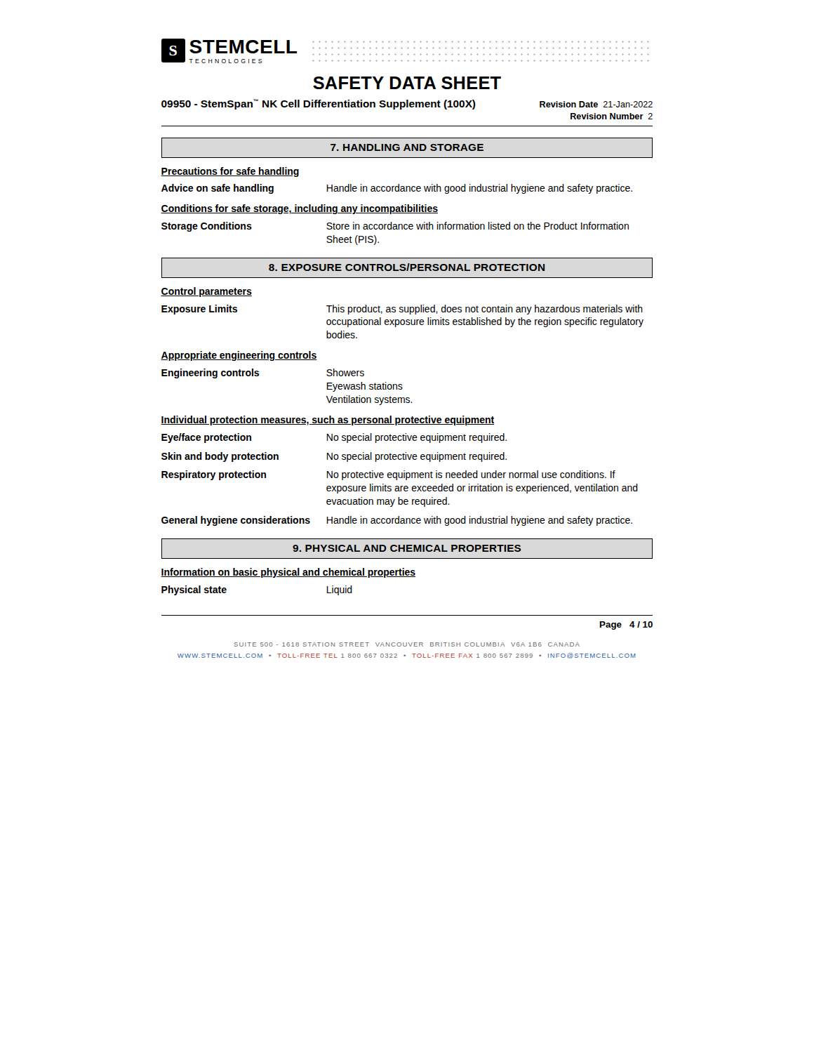S
STEMCELL
TECHNOLOGIES
SAFETY DATA SHEET
09950 - StemSpan™ NK Cell Differentiation Supplement (100X)
Revision Date 21-Jan-2022
Revision Number 2
7. HANDLING AND STORAGE
Precautions for safe handling
Advice on safe handling
Handle in accordance with good industrial hygiene and safety practice.
Conditions for safe storage, including any incompatibilities
Storage Conditions
Store in accordance with information listed on the Product Information Sheet (PIS).
8. EXPOSURE CONTROLS/PERSONAL PROTECTION
Control parameters
Exposure Limits
This product, as supplied, does not contain any hazardous materials with occupational exposure limits established by the region specific regulatory bodies.
Appropriate engineering controls
Engineering controls
Showers
Eyewash stations
Ventilation systems.
Individual protection measures, such as personal protective equipment
Eye/face protection
No special protective equipment required.
Skin and body protection
No special protective equipment required.
Respiratory protection
No protective equipment is needed under normal use conditions. If exposure limits are exceeded or irritation is experienced, ventilation and evacuation may be required.
General hygiene considerations
Handle in accordance with good industrial hygiene and safety practice.
9. PHYSICAL AND CHEMICAL PROPERTIES
Information on basic physical and chemical properties
Physical state
Liquid
Page 4 / 10
SUITE 500 - 1618 STATION STREET VANCOUVER BRITISH COLUMBIA V6A 1B6 CANADA
WWW.STEMCELL.COM • TOLL-FREE TEL 1 800 667 0322 • TOLL-FREE FAX 1 800 567 2899 • INFO@STEMCELL.COM